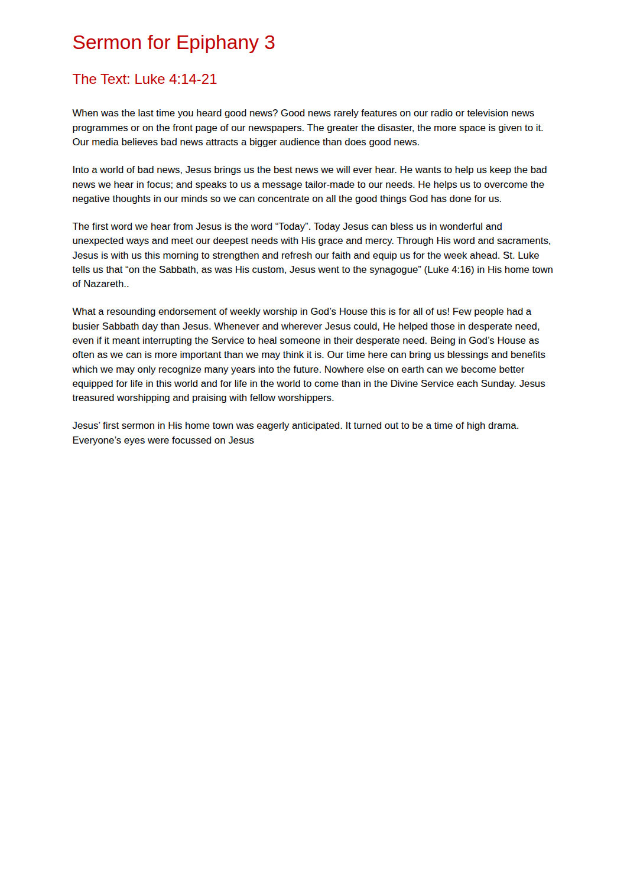Sermon for Epiphany 3
The Text: Luke 4:14-21
When was the last time you heard good news? Good news rarely features on our radio or television news programmes or on the front page of our newspapers. The greater the disaster, the more space is given to it. Our media believes bad news attracts a bigger audience than does good news.
Into a world of bad news, Jesus brings us the best news we will ever hear. He wants to help us keep the bad news we hear in focus; and speaks to us a message tailor-made to our needs. He helps us to overcome the negative thoughts in our minds so we can concentrate on all the good things God has done for us.
The first word we hear from Jesus is the word “Today”. Today Jesus can bless us in wonderful and unexpected ways and meet our deepest needs with His grace and mercy. Through His word and sacraments, Jesus is with us this morning to strengthen and refresh our faith and equip us for the week ahead. St. Luke tells us that “on the Sabbath, as was His custom, Jesus went to the synagogue” (Luke 4:16) in His home town of Nazareth..
What a resounding endorsement of weekly worship in God’s House this is for all of us! Few people had a busier Sabbath day than Jesus. Whenever and wherever Jesus could, He helped those in desperate need, even if it meant interrupting the Service to heal someone in their desperate need. Being in God’s House as often as we can is more important than we may think it is. Our time here can bring us blessings and benefits which we may only recognize many years into the future. Nowhere else on earth can we become better equipped for life in this world and for life in the world to come than in the Divine Service each Sunday. Jesus treasured worshipping and praising with fellow worshippers.
Jesus’ first sermon in His home town was eagerly anticipated. It turned out to be a time of high drama. Everyone’s eyes were focussed on Jesus